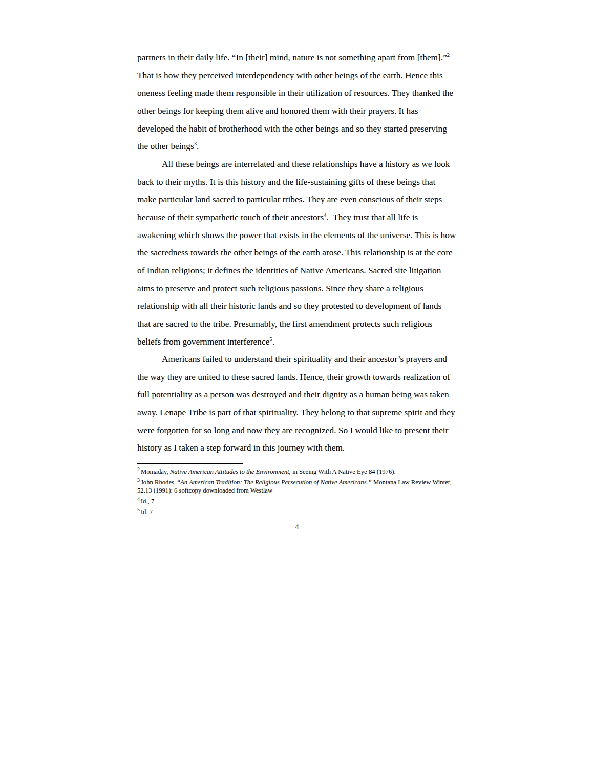partners in their daily life. “In [their] mind, nature is not something apart from [them].”2 That is how they perceived interdependency with other beings of the earth. Hence this oneness feeling made them responsible in their utilization of resources. They thanked the other beings for keeping them alive and honored them with their prayers. It has developed the habit of brotherhood with the other beings and so they started preserving the other beings3.
All these beings are interrelated and these relationships have a history as we look back to their myths. It is this history and the life-sustaining gifts of these beings that make particular land sacred to particular tribes. They are even conscious of their steps because of their sympathetic touch of their ancestors4. They trust that all life is awakening which shows the power that exists in the elements of the universe. This is how the sacredness towards the other beings of the earth arose. This relationship is at the core of Indian religions; it defines the identities of Native Americans. Sacred site litigation aims to preserve and protect such religious passions. Since they share a religious relationship with all their historic lands and so they protested to development of lands that are sacred to the tribe. Presumably, the first amendment protects such religious beliefs from government interference5.
Americans failed to understand their spirituality and their ancestor’s prayers and the way they are united to these sacred lands. Hence, their growth towards realization of full potentiality as a person was destroyed and their dignity as a human being was taken away. Lenape Tribe is part of that spirituality. They belong to that supreme spirit and they were forgotten for so long and now they are recognized. So I would like to present their history as I taken a step forward in this journey with them.
2 Momaday, Native American Attitudes to the Environment, in Seeing With A Native Eye 84 (1976).
3 John Rhodes. “An American Tradition: The Religious Persecution of Native Americans.” Montana Law Review Winter, 52.13 (1991): 6 softcopy downloaded from Westlaw
4 Id., 7
5 Id. 7
4